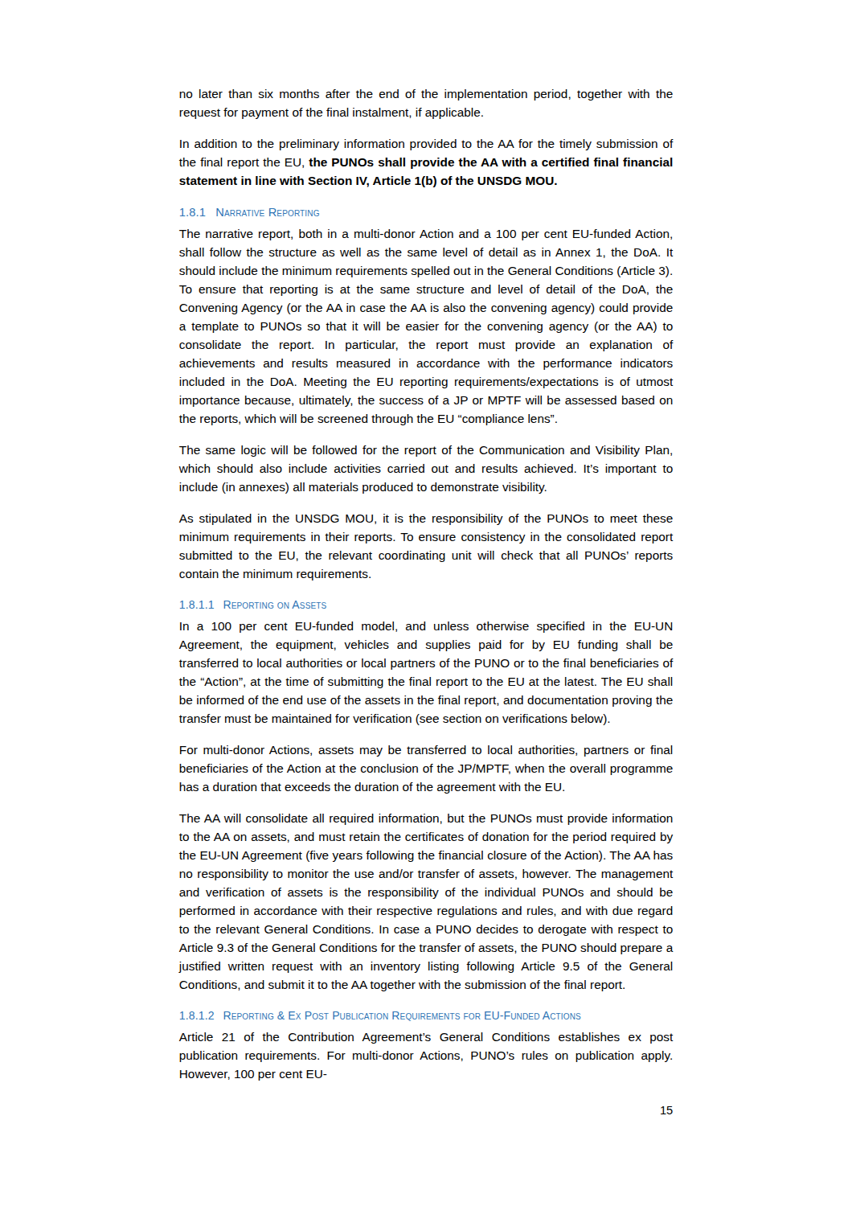no later than six months after the end of the implementation period, together with the request for payment of the final instalment, if applicable.
In addition to the preliminary information provided to the AA for the timely submission of the final report the EU, the PUNOs shall provide the AA with a certified final financial statement in line with Section IV, Article 1(b) of the UNSDG MOU.
1.8.1 Narrative Reporting
The narrative report, both in a multi-donor Action and a 100 per cent EU-funded Action, shall follow the structure as well as the same level of detail as in Annex 1, the DoA. It should include the minimum requirements spelled out in the General Conditions (Article 3). To ensure that reporting is at the same structure and level of detail of the DoA, the Convening Agency (or the AA in case the AA is also the convening agency) could provide a template to PUNOs so that it will be easier for the convening agency (or the AA) to consolidate the report. In particular, the report must provide an explanation of achievements and results measured in accordance with the performance indicators included in the DoA. Meeting the EU reporting requirements/expectations is of utmost importance because, ultimately, the success of a JP or MPTF will be assessed based on the reports, which will be screened through the EU “compliance lens”.
The same logic will be followed for the report of the Communication and Visibility Plan, which should also include activities carried out and results achieved. It’s important to include (in annexes) all materials produced to demonstrate visibility.
As stipulated in the UNSDG MOU, it is the responsibility of the PUNOs to meet these minimum requirements in their reports. To ensure consistency in the consolidated report submitted to the EU, the relevant coordinating unit will check that all PUNOs’ reports contain the minimum requirements.
1.8.1.1 Reporting on Assets
In a 100 per cent EU-funded model, and unless otherwise specified in the EU-UN Agreement, the equipment, vehicles and supplies paid for by EU funding shall be transferred to local authorities or local partners of the PUNO or to the final beneficiaries of the “Action”, at the time of submitting the final report to the EU at the latest. The EU shall be informed of the end use of the assets in the final report, and documentation proving the transfer must be maintained for verification (see section on verifications below).
For multi-donor Actions, assets may be transferred to local authorities, partners or final beneficiaries of the Action at the conclusion of the JP/MPTF, when the overall programme has a duration that exceeds the duration of the agreement with the EU.
The AA will consolidate all required information, but the PUNOs must provide information to the AA on assets, and must retain the certificates of donation for the period required by the EU-UN Agreement (five years following the financial closure of the Action). The AA has no responsibility to monitor the use and/or transfer of assets, however. The management and verification of assets is the responsibility of the individual PUNOs and should be performed in accordance with their respective regulations and rules, and with due regard to the relevant General Conditions. In case a PUNO decides to derogate with respect to Article 9.3 of the General Conditions for the transfer of assets, the PUNO should prepare a justified written request with an inventory listing following Article 9.5 of the General Conditions, and submit it to the AA together with the submission of the final report.
1.8.1.2 Reporting & Ex Post Publication Requirements for EU-Funded Actions
Article 21 of the Contribution Agreement’s General Conditions establishes ex post publication requirements. For multi-donor Actions, PUNO’s rules on publication apply. However, 100 per cent EU-
15